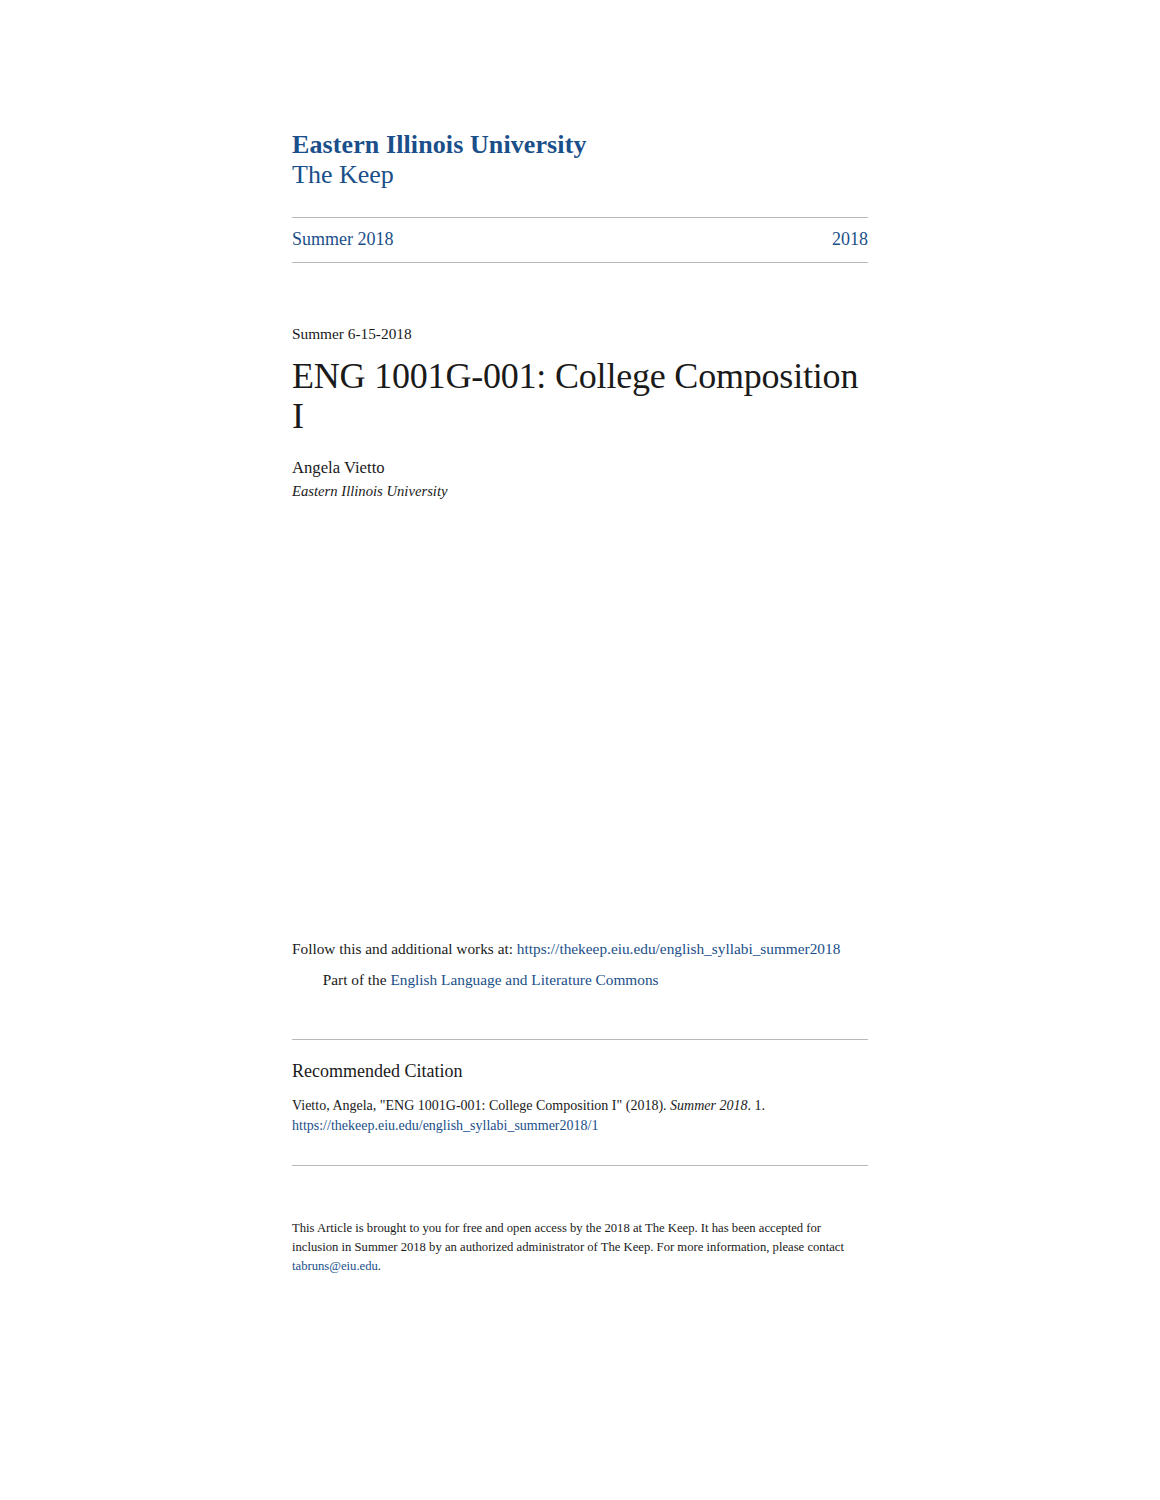Eastern Illinois University
The Keep
Summer 2018
2018
Summer 6-15-2018
ENG 1001G-001: College Composition I
Angela Vietto
Eastern Illinois University
Follow this and additional works at: https://thekeep.eiu.edu/english_syllabi_summer2018
Part of the English Language and Literature Commons
Recommended Citation
Vietto, Angela, "ENG 1001G-001: College Composition I" (2018). Summer 2018. 1.
https://thekeep.eiu.edu/english_syllabi_summer2018/1
This Article is brought to you for free and open access by the 2018 at The Keep. It has been accepted for inclusion in Summer 2018 by an authorized administrator of The Keep. For more information, please contact tabruns@eiu.edu.